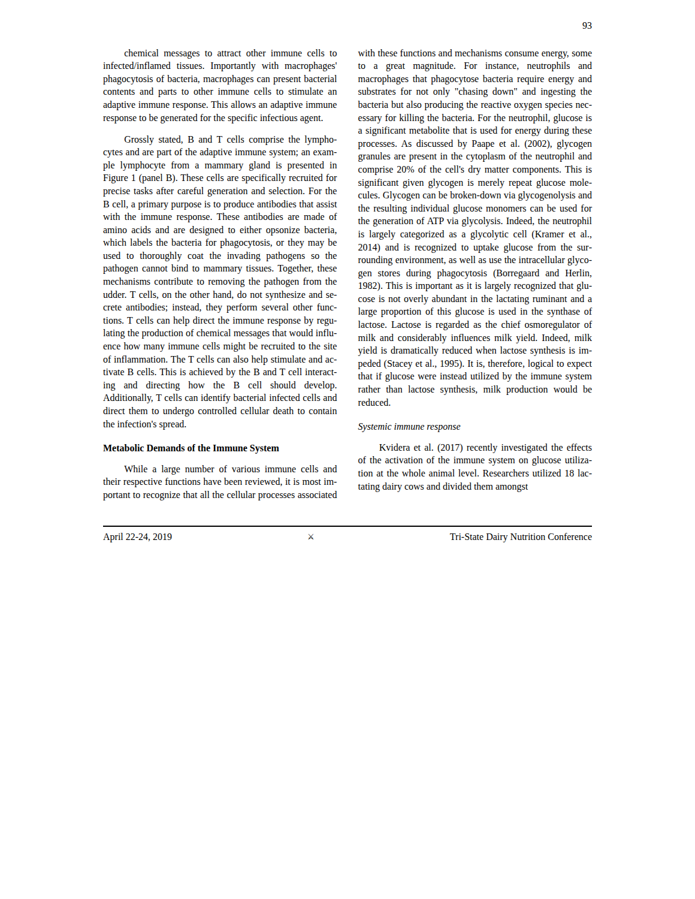93
chemical messages to attract other immune cells to infected/inflamed tissues. Importantly with macrophages' phagocytosis of bacteria, macrophages can present bacterial contents and parts to other immune cells to stimulate an adaptive immune response. This allows an adaptive immune response to be generated for the specific infectious agent.
Grossly stated, B and T cells comprise the lymphocytes and are part of the adaptive immune system; an example lymphocyte from a mammary gland is presented in Figure 1 (panel B). These cells are specifically recruited for precise tasks after careful generation and selection. For the B cell, a primary purpose is to produce antibodies that assist with the immune response. These antibodies are made of amino acids and are designed to either opsonize bacteria, which labels the bacteria for phagocytosis, or they may be used to thoroughly coat the invading pathogens so the pathogen cannot bind to mammary tissues. Together, these mechanisms contribute to removing the pathogen from the udder. T cells, on the other hand, do not synthesize and secrete antibodies; instead, they perform several other functions. T cells can help direct the immune response by regulating the production of chemical messages that would influence how many immune cells might be recruited to the site of inflammation. The T cells can also help stimulate and activate B cells. This is achieved by the B and T cell interacting and directing how the B cell should develop. Additionally, T cells can identify bacterial infected cells and direct them to undergo controlled cellular death to contain the infection's spread.
Metabolic Demands of the Immune System
While a large number of various immune cells and their respective functions have been reviewed, it is most important to recognize that all the cellular processes associated with these functions and mechanisms consume energy, some to a great magnitude. For instance, neutrophils and macrophages that phagocytose bacteria require energy and substrates for not only "chasing down" and ingesting the bacteria but also producing the reactive oxygen species necessary for killing the bacteria. For the neutrophil, glucose is a significant metabolite that is used for energy during these processes. As discussed by Paape et al. (2002), glycogen granules are present in the cytoplasm of the neutrophil and comprise 20% of the cell's dry matter components. This is significant given glycogen is merely repeat glucose molecules. Glycogen can be broken-down via glycogenolysis and the resulting individual glucose monomers can be used for the generation of ATP via glycolysis. Indeed, the neutrophil is largely categorized as a glycolytic cell (Kramer et al., 2014) and is recognized to uptake glucose from the surrounding environment, as well as use the intracellular glycogen stores during phagocytosis (Borregaard and Herlin, 1982). This is important as it is largely recognized that glucose is not overly abundant in the lactating ruminant and a large proportion of this glucose is used in the synthase of lactose. Lactose is regarded as the chief osmoregulator of milk and considerably influences milk yield. Indeed, milk yield is dramatically reduced when lactose synthesis is impeded (Stacey et al., 1995). It is, therefore, logical to expect that if glucose were instead utilized by the immune system rather than lactose synthesis, milk production would be reduced.
Systemic immune response
Kvidera et al. (2017) recently investigated the effects of the activation of the immune system on glucose utilization at the whole animal level. Researchers utilized 18 lactating dairy cows and divided them amongst
April 22-24, 2019 ⚔ Tri-State Dairy Nutrition Conference